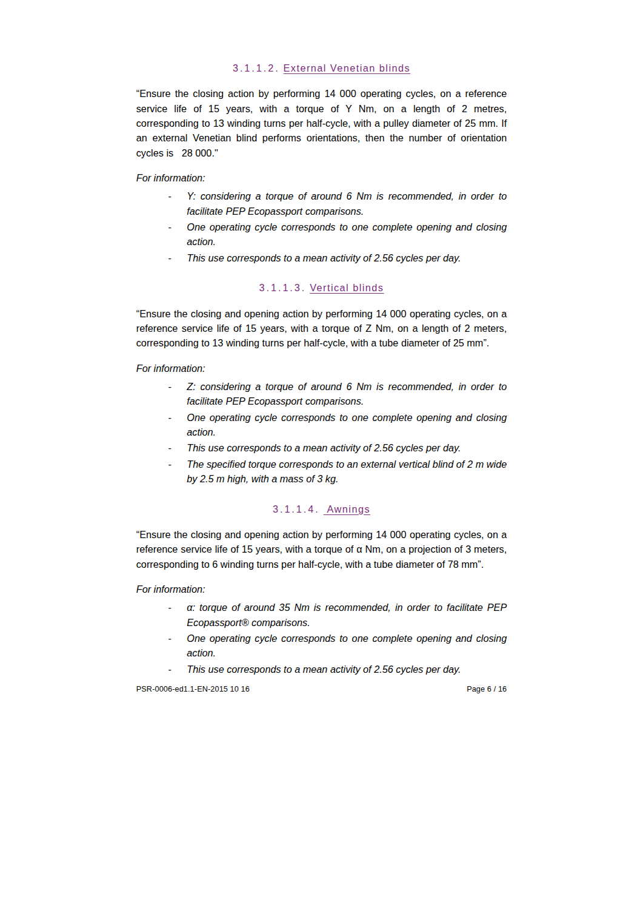3.1.1.2. External Venetian blinds
“Ensure the closing action by performing 14 000 operating cycles, on a reference service life of 15 years, with a torque of Y Nm, on a length of 2 metres, corresponding to 13 winding turns per half-cycle, with a pulley diameter of 25 mm. If an external Venetian blind performs orientations, then the number of orientation cycles is 28 000."
For information:
Y: considering a torque of around 6 Nm is recommended, in order to facilitate PEP Ecopassport comparisons.
One operating cycle corresponds to one complete opening and closing action.
This use corresponds to a mean activity of 2.56 cycles per day.
3.1.1.3. Vertical blinds
“Ensure the closing and opening action by performing 14 000 operating cycles, on a reference service life of 15 years, with a torque of Z Nm, on a length of 2 meters, corresponding to 13 winding turns per half-cycle, with a tube diameter of 25 mm”.
For information:
Z: considering a torque of around 6 Nm is recommended, in order to facilitate PEP Ecopassport comparisons.
One operating cycle corresponds to one complete opening and closing action.
This use corresponds to a mean activity of 2.56 cycles per day.
The specified torque corresponds to an external vertical blind of 2 m wide by 2.5 m high, with a mass of 3 kg.
3.1.1.4. Awnings
“Ensure the closing and opening action by performing 14 000 operating cycles, on a reference service life of 15 years, with a torque of α Nm, on a projection of 3 meters, corresponding to 6 winding turns per half-cycle, with a tube diameter of 78 mm”.
For information:
α: torque of around 35 Nm is recommended, in order to facilitate PEP Ecopassport® comparisons.
One operating cycle corresponds to one complete opening and closing action.
This use corresponds to a mean activity of 2.56 cycles per day.
PSR-0006-ed1.1-EN-2015 10 16 Page 6 / 16